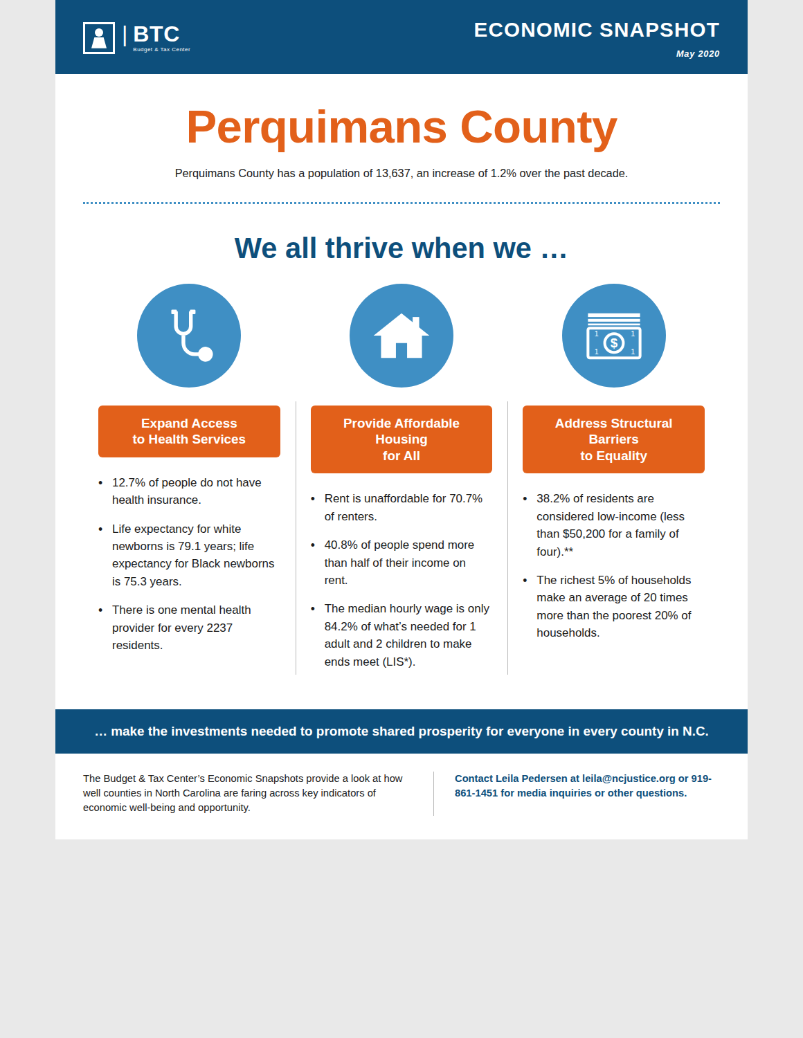| BTC Budget & Tax Center
Economic Snapshot
May 2020
Perquimans County
Perquimans County has a population of 13,637, an increase of 1.2% over the past decade.
We all thrive when we …
Expand Access
to Health Services
12.7% of people do not have health insurance.
Life expectancy for white newborns is 79.1 years; life expectancy for Black newborns is 75.3 years.
There is one mental health provider for every 2237 residents.
Provide Affordable Housing
for All
Rent is unaffordable for 70.7% of renters.
40.8% of people spend more than half of their income on rent.
The median hourly wage is only 84.2% of what’s needed for 1 adult and 2 children to make ends meet (LIS*).
$ 1 1 1 1
Address Structural Barriers
to Equality
38.2% of residents are considered low-income (less than $50,200 for a family of four).**
The richest 5% of households make an average of 20 times more than the poorest 20% of households.
… make the investments needed to promote shared prosperity for everyone in every county in N.C.
The Budget & Tax Center’s Economic Snapshots provide a look at how well counties in North Carolina are faring across key indicators of economic well-being and opportunity.
Contact Leila Pedersen at leila@ncjustice.org or 919-861-1451 for media inquiries or other questions.